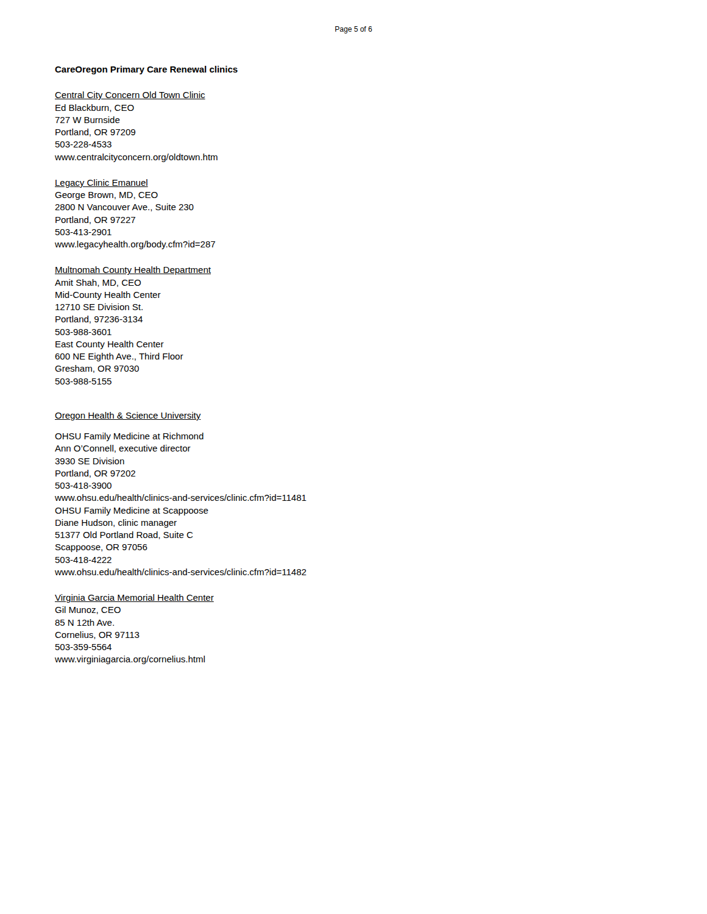Page 5 of 6
CareOregon Primary Care Renewal clinics
Central City Concern Old Town Clinic
Ed Blackburn, CEO
727 W Burnside
Portland, OR 97209
503-228-4533
www.centralcityconcern.org/oldtown.htm
Legacy Clinic Emanuel
George Brown, MD, CEO
2800 N Vancouver Ave., Suite 230
Portland, OR 97227
503-413-2901
www.legacyhealth.org/body.cfm?id=287
Multnomah County Health Department
Amit Shah, MD, CEO
Mid-County Health Center
12710 SE Division St.
Portland, 97236-3134
503-988-3601
East County Health Center
600 NE Eighth Ave., Third Floor
Gresham, OR 97030
503-988-5155
Oregon Health & Science University
OHSU Family Medicine at Richmond
Ann O’Connell, executive director
3930 SE Division
Portland, OR 97202
503-418-3900
www.ohsu.edu/health/clinics-and-services/clinic.cfm?id=11481
OHSU Family Medicine at Scappoose
Diane Hudson, clinic manager
51377 Old Portland Road, Suite C
Scappoose, OR 97056
503-418-4222
www.ohsu.edu/health/clinics-and-services/clinic.cfm?id=11482
Virginia Garcia Memorial Health Center
Gil Munoz, CEO
85 N 12th Ave.
Cornelius, OR 97113
503-359-5564
www.virginiagarcia.org/cornelius.html